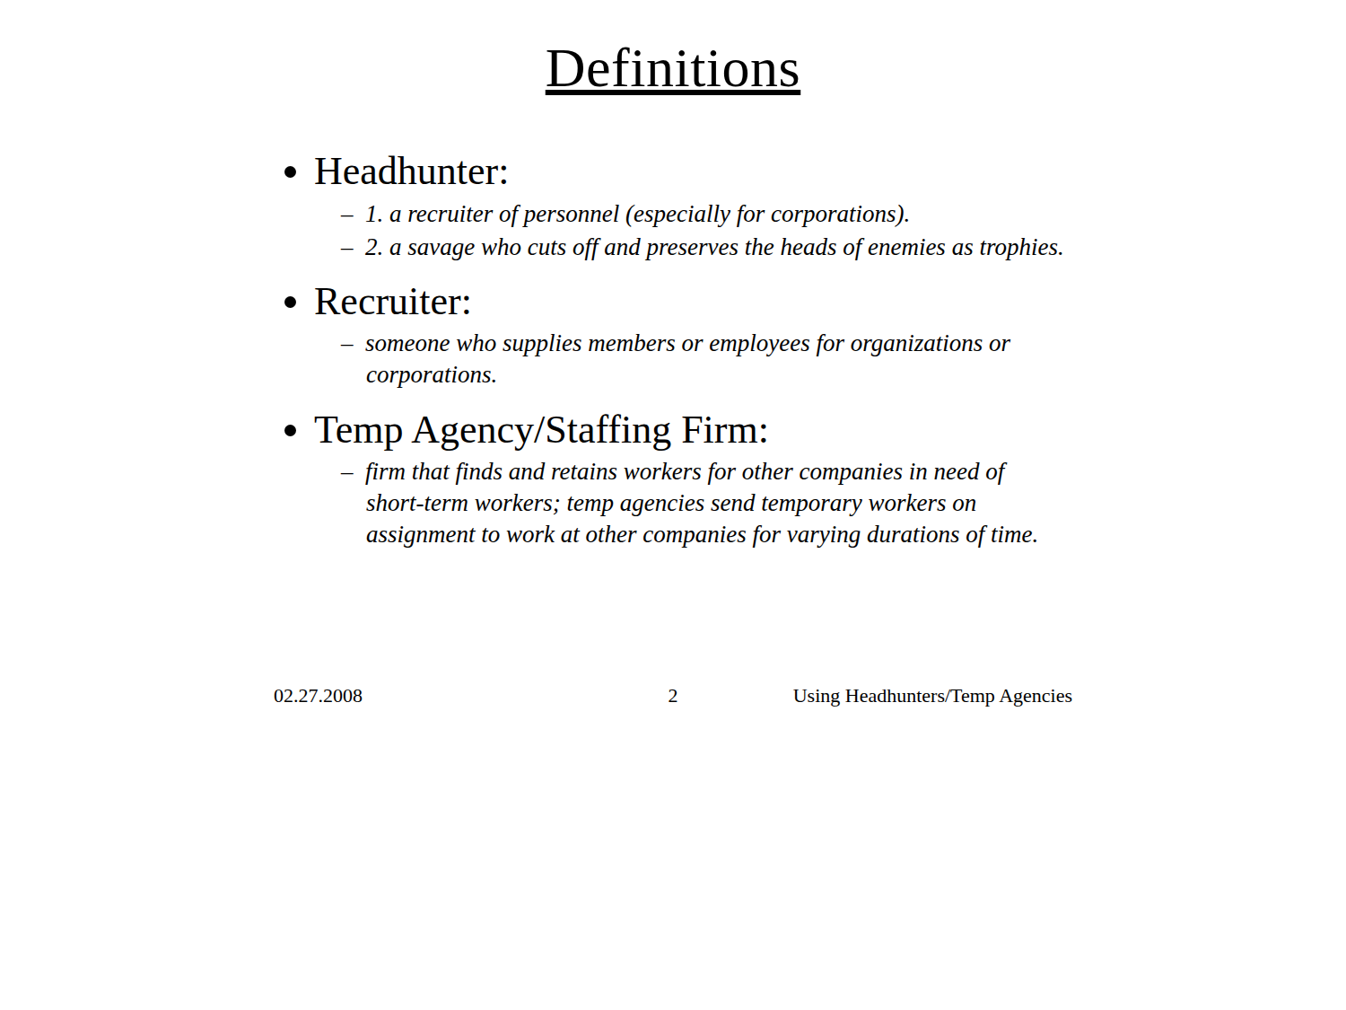Definitions
Headhunter:
1. a recruiter of personnel (especially for corporations).
2. a savage who cuts off and preserves the heads of enemies as trophies.
Recruiter:
someone who supplies members or employees for organizations or corporations.
Temp Agency/Staffing Firm:
firm that finds and retains workers for other companies in need of short-term workers; temp agencies send temporary workers on assignment to work at other companies for varying durations of time.
02.27.2008 2 Using Headhunters/Temp Agencies